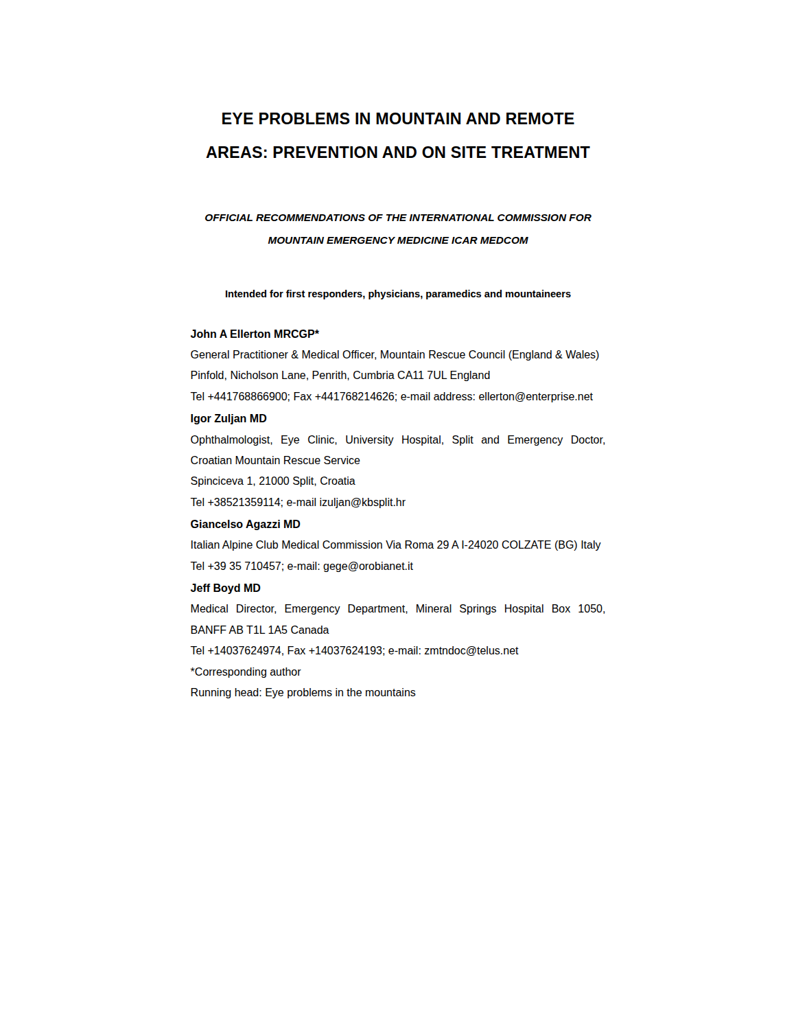EYE PROBLEMS IN MOUNTAIN AND REMOTE
AREAS: PREVENTION AND ON SITE TREATMENT
OFFICIAL RECOMMENDATIONS OF THE INTERNATIONAL COMMISSION FOR
MOUNTAIN EMERGENCY MEDICINE ICAR MEDCOM
Intended for first responders, physicians, paramedics and mountaineers
John A Ellerton MRCGP*
General Practitioner & Medical Officer, Mountain Rescue Council (England & Wales)
Pinfold, Nicholson Lane, Penrith, Cumbria CA11 7UL England
Tel +441768866900; Fax +441768214626; e-mail address: ellerton@enterprise.net
Igor Zuljan MD
Ophthalmologist, Eye Clinic, University Hospital, Split and Emergency Doctor, Croatian Mountain Rescue Service
Spinciceva 1, 21000 Split, Croatia
Tel +38521359114; e-mail izuljan@kbsplit.hr
Giancelso Agazzi MD
Italian Alpine Club Medical Commission Via Roma 29 A I-24020 COLZATE (BG) Italy
Tel +39 35 710457; e-mail: gege@orobianet.it
Jeff Boyd MD
Medical Director, Emergency Department, Mineral Springs Hospital Box 1050, BANFF AB T1L 1A5 Canada
Tel +14037624974, Fax +14037624193; e-mail: zmtndoc@telus.net
*Corresponding author
Running head: Eye problems in the mountains